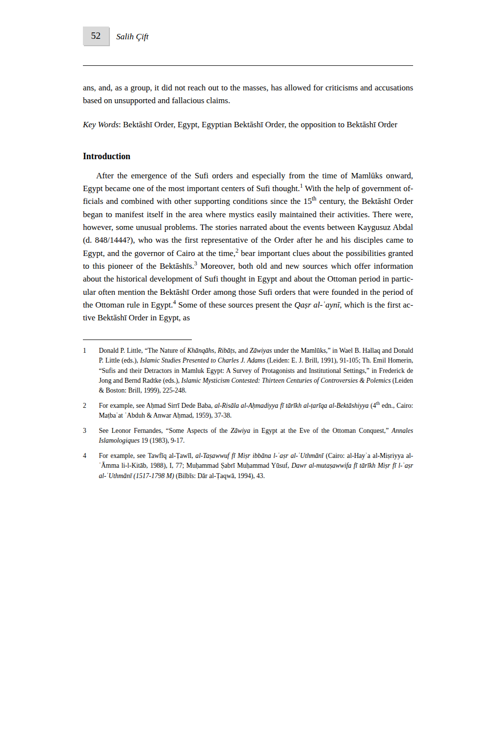52
Salih Çift
ans, and, as a group, it did not reach out to the masses, has allowed for criticisms and accusations based on unsupported and fallacious claims.
Key Words: Bektāshī Order, Egypt, Egyptian Bektāshī Order, the opposition to Bektāshī Order
Introduction
After the emergence of the Sufi orders and especially from the time of Mamlūks onward, Egypt became one of the most important centers of Sufi thought.1 With the help of government officials and combined with other supporting conditions since the 15th century, the Bektāshī Order began to manifest itself in the area where mystics easily maintained their activities. There were, however, some unusual problems. The stories narrated about the events between Kaygusuz Abdal (d. 848/1444?), who was the first representative of the Order after he and his disciples came to Egypt, and the governor of Cairo at the time,2 bear important clues about the possibilities granted to this pioneer of the Bektāshīs.3 Moreover, both old and new sources which offer information about the historical development of Sufi thought in Egypt and about the Ottoman period in particular often mention the Bektāshī Order among those Sufi orders that were founded in the period of the Ottoman rule in Egypt.4 Some of these sources present the Qaṣr al-ʿaynī, which is the first active Bektāshī Order in Egypt, as
1 Donald P. Little, “The Nature of Khānqāhs, Ribāṭs, and Zāwiyas under the Mamlūks,” in Wael B. Hallaq and Donald P. Little (eds.), Islamic Studies Presented to Charles J. Adams (Leiden: E. J. Brill, 1991), 91-105; Th. Emil Homerin, “Sufis and their Detractors in Mamluk Egypt: A Survey of Protagonists and Institutional Settings,” in Frederick de Jong and Bernd Radtke (eds.), Islamic Mysticism Contested: Thirteen Centuries of Controversies & Polemics (Leiden & Boston: Brill, 1999), 225-248.
2 For example, see Aḥmad Sirrī Dede Baba, al-Risāla al-Aḥmadiyya fī tārīkh al-ṭarīqa al-Bektāshiyya (4th edn., Cairo: Maṭbaʿat ʿAbduh & Anwar Aḥmad, 1959), 37-38.
3 See Leonor Fernandes, “Some Aspects of the Zāwiya in Egypt at the Eve of the Ottoman Conquest,” Annales Islamologiques 19 (1983), 9-17.
4 For example, see Tawfīq al-Ṭawīl, al-Taṣawwuf fī Miṣr ibbāna l-ʿaṣr al-ʿUthmānī (Cairo: al-Hayʾa al-Miṣriyya al-ʿĀmma li-l-Kitāb, 1988), I, 77; Muḥammad Ṣabrī Muḥammad Yūsuf, Dawr al-mutaṣawwifa fī tārīkh Miṣr fī l-ʿaṣr al-ʿUthmānī (1517-1798 M) (Bilbīs: Dār al-Ṭaqwā, 1994), 43.